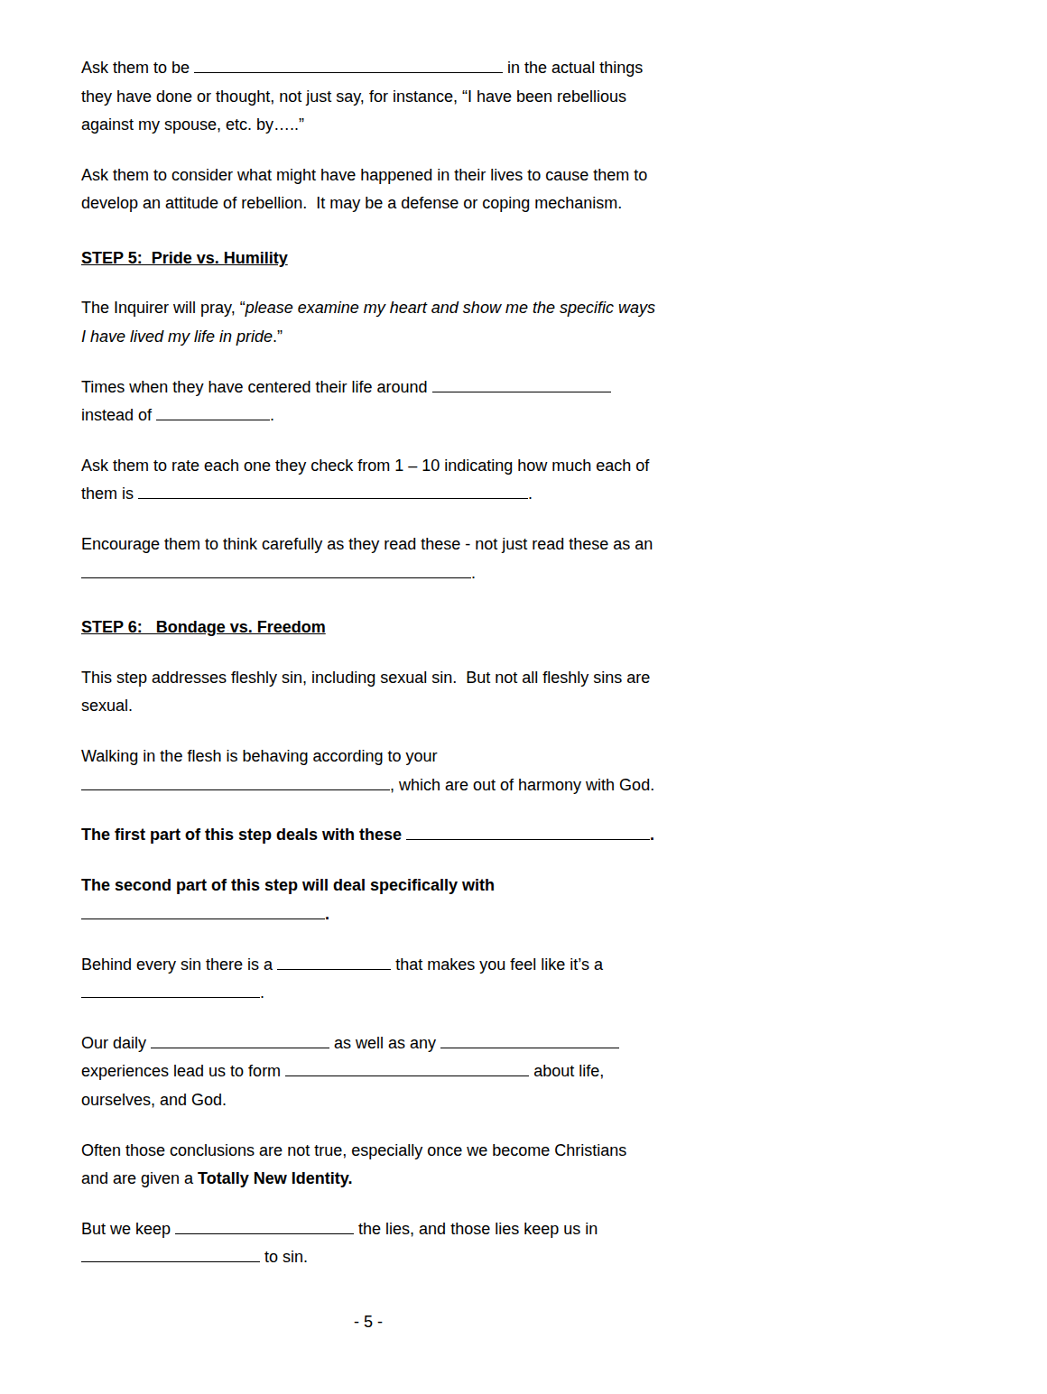Ask them to be in the actual things they have done or thought, not just say, for instance, “I have been rebellious against my spouse, etc. by…..”
Ask them to consider what might have happened in their lives to cause them to develop an attitude of rebellion. It may be a defense or coping mechanism.
STEP 5: Pride vs. Humility
The Inquirer will pray, “please examine my heart and show me the specific ways I have lived my life in pride.”
Times when they have centered their life around instead of .
Ask them to rate each one they check from 1 – 10 indicating how much each of them is .
Encourage them to think carefully as they read these - not just read these as an .
STEP 6: Bondage vs. Freedom
This step addresses fleshly sin, including sexual sin. But not all fleshly sins are sexual.
Walking in the flesh is behaving according to your , which are out of harmony with God.
The first part of this step deals with these .
The second part of this step will deal specifically with .
Behind every sin there is a that makes you feel like it’s a .
Our daily as well as any experiences lead us to form about life, ourselves, and God.
Often those conclusions are not true, especially once we become Christians and are given a Totally New Identity.
But we keep the lies, and those lies keep us in to sin.
- 5 -